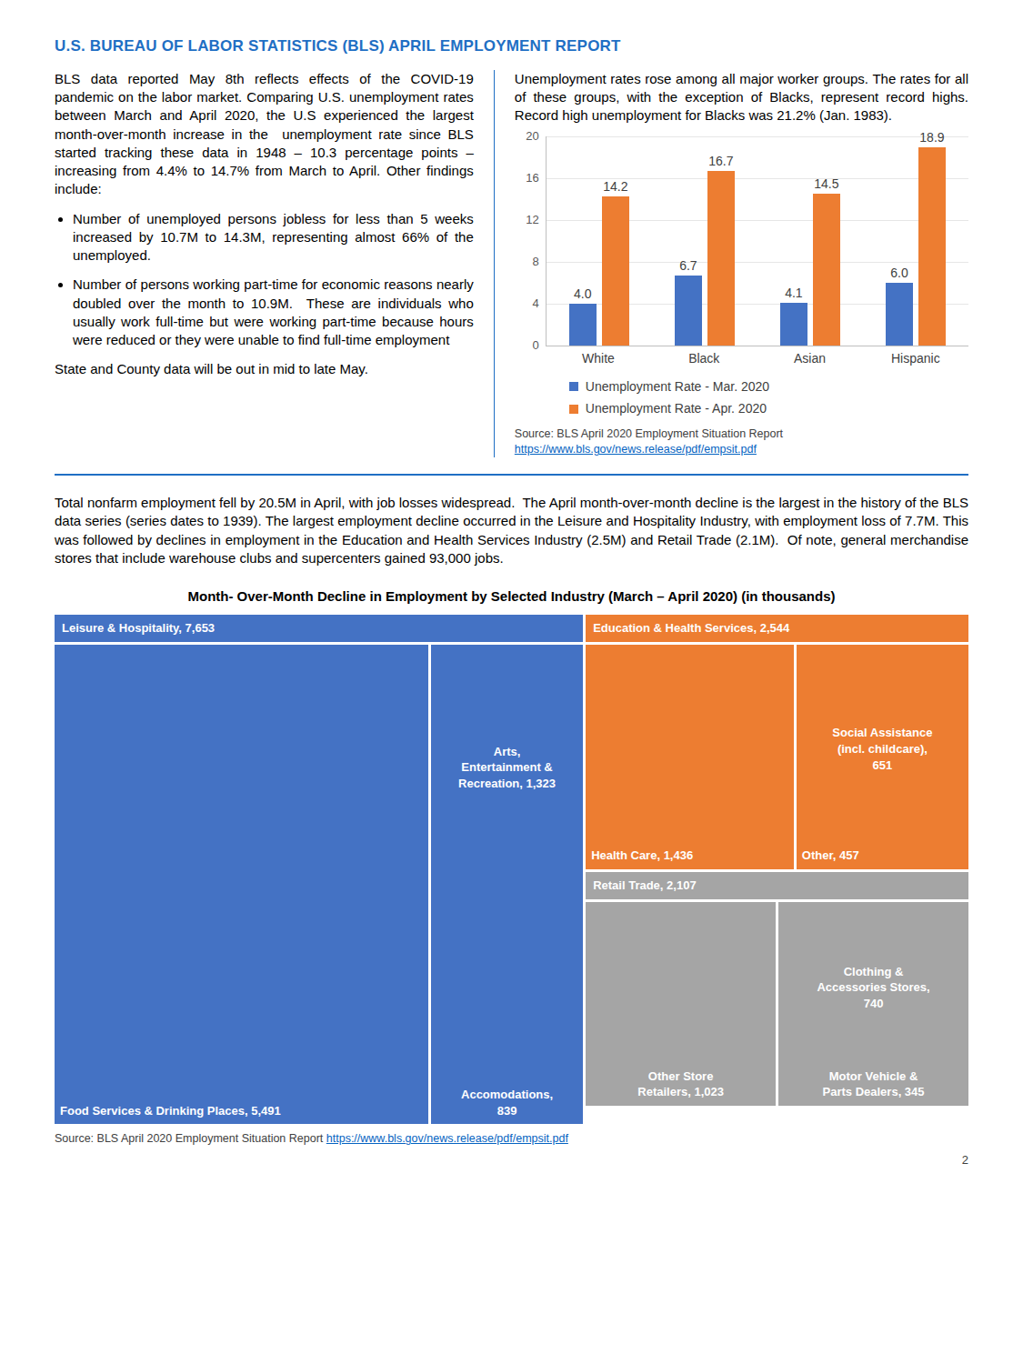U.S. Bureau of Labor Statistics (BLS) April Employment Report
BLS data reported May 8th reflects effects of the COVID-19 pandemic on the labor market. Comparing U.S. unemployment rates between March and April 2020, the U.S experienced the largest month-over-month increase in the unemployment rate since BLS started tracking these data in 1948 – 10.3 percentage points – increasing from 4.4% to 14.7% from March to April. Other findings include:
Number of unemployed persons jobless for less than 5 weeks increased by 10.7M to 14.3M, representing almost 66% of the unemployed.
Number of persons working part-time for economic reasons nearly doubled over the month to 10.9M. These are individuals who usually work full-time but were working part-time because hours were reduced or they were unable to find full-time employment
State and County data will be out in mid to late May.
Unemployment rates rose among all major worker groups. The rates for all of these groups, with the exception of Blacks, represent record highs. Record high unemployment for Blacks was 21.2% (Jan. 1983).
20 16 12 8 4 0
4.0
14.2
6.7
16.7
4.1
14.5
6.0
18.9
White Black Asian Hispanic
Unemployment Rate - Mar. 2020
Unemployment Rate - Apr. 2020
Source: BLS April 2020 Employment Situation Report
https://www.bls.gov/news.release/pdf/empsit.pdf
Total nonfarm employment fell by 20.5M in April, with job losses widespread. The April month-over-month decline is the largest in the history of the BLS data series (series dates to 1939). The largest employment decline occurred in the Leisure and Hospitality Industry, with employment loss of 7.7M. This was followed by declines in employment in the Education and Health Services Industry (2.5M) and Retail Trade (2.1M). Of note, general merchandise stores that include warehouse clubs and supercenters gained 93,000 jobs.
Month- Over-Month Decline in Employment by Selected Industry (March – April 2020) (in thousands)
Leisure & Hospitality, 7,653
Food Services & Drinking Places, 5,491
Arts,
Entertainment &
Recreation, 1,323
Accomodations,
839
Education & Health Services, 2,544
Health Care, 1,436
Social Assistance
(incl. childcare),
651
Other, 457
Retail Trade, 2,107
Other Store
Retailers, 1,023
Clothing &
Accessories Stores,
740
Motor Vehicle &
Parts Dealers, 345
Source: BLS April 2020 Employment Situation Report https://www.bls.gov/news.release/pdf/empsit.pdf
2